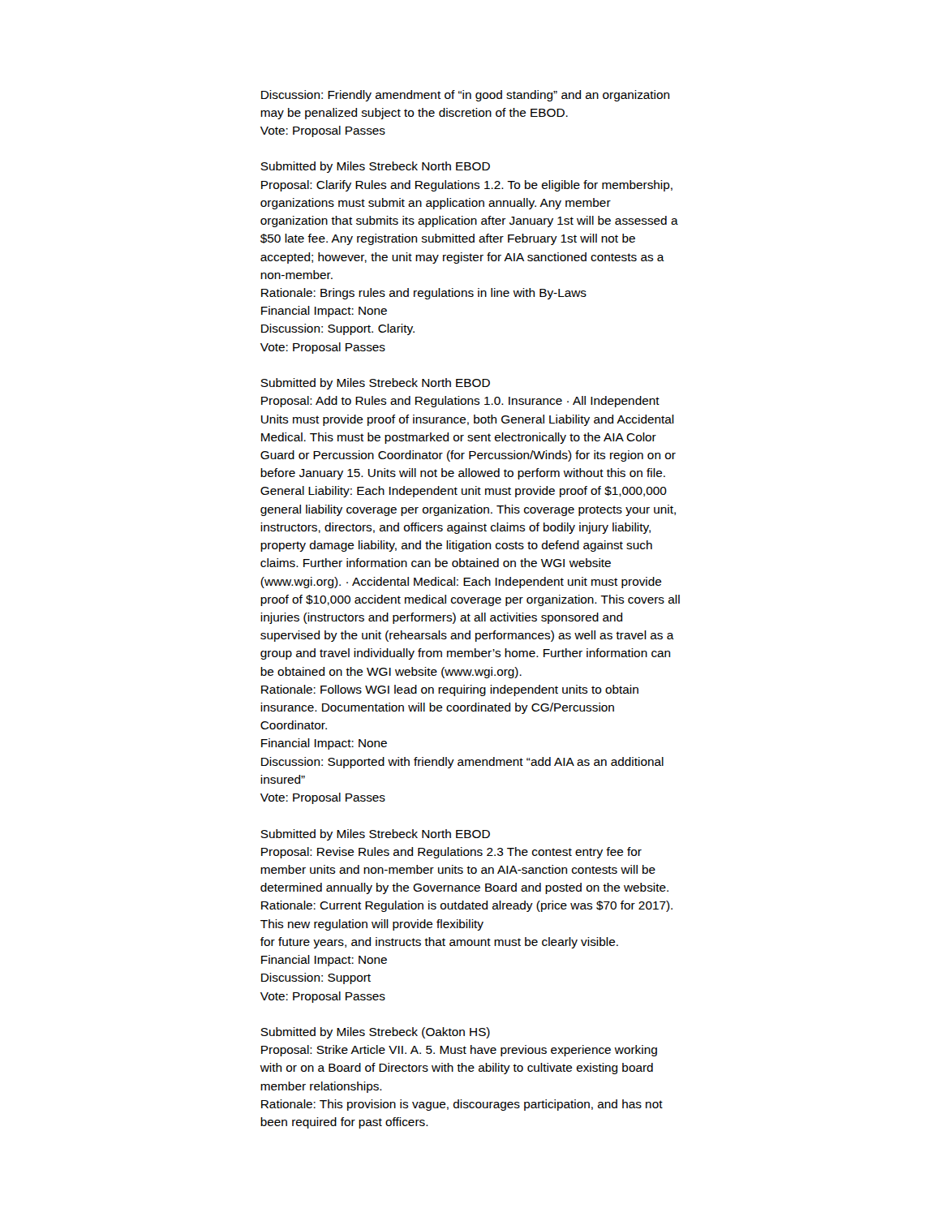Discussion: Friendly amendment of “in good standing” and an organization may be penalized subject to the discretion of the EBOD.
Vote: Proposal Passes
Submitted by Miles Strebeck North EBOD
Proposal: Clarify Rules and Regulations 1.2. To be eligible for membership, organizations must submit an application annually. Any member organization that submits its application after January 1st will be assessed a $50 late fee. Any registration submitted after February 1st will not be accepted; however, the unit may register for AIA sanctioned contests as a non-member.
Rationale: Brings rules and regulations in line with By-Laws
Financial Impact: None
Discussion: Support. Clarity.
Vote: Proposal Passes
Submitted by Miles Strebeck North EBOD
Proposal: Add to Rules and Regulations 1.0. Insurance · All Independent Units must provide proof of insurance, both General Liability and Accidental Medical. This must be postmarked or sent electronically to the AIA Color Guard or Percussion Coordinator (for Percussion/Winds) for its region on or before January 15. Units will not be allowed to perform without this on file. General Liability: Each Independent unit must provide proof of $1,000,000 general liability coverage per organization. This coverage protects your unit, instructors, directors, and officers against claims of bodily injury liability, property damage liability, and the litigation costs to defend against such claims. Further information can be obtained on the WGI website (www.wgi.org). · Accidental Medical: Each Independent unit must provide proof of $10,000 accident medical coverage per organization. This covers all injuries (instructors and performers) at all activities sponsored and supervised by the unit (rehearsals and performances) as well as travel as a group and travel individually from member’s home. Further information can be obtained on the WGI website (www.wgi.org).
Rationale: Follows WGI lead on requiring independent units to obtain insurance. Documentation will be coordinated by CG/Percussion Coordinator.
Financial Impact: None
Discussion: Supported with friendly amendment “add AIA as an additional insured”
Vote: Proposal Passes
Submitted by Miles Strebeck North EBOD
Proposal: Revise Rules and Regulations 2.3 The contest entry fee for member units and non-member units to an AIA-sanction contests will be determined annually by the Governance Board and posted on the website.
Rationale: Current Regulation is outdated already (price was $70 for 2017). This new regulation will provide flexibility
for future years, and instructs that amount must be clearly visible.
Financial Impact: None
Discussion: Support
Vote: Proposal Passes
Submitted by Miles Strebeck (Oakton HS)
Proposal: Strike Article VII. A. 5. Must have previous experience working with or on a Board of Directors with the ability to cultivate existing board member relationships.
Rationale: This provision is vague, discourages participation, and has not been required for past officers.